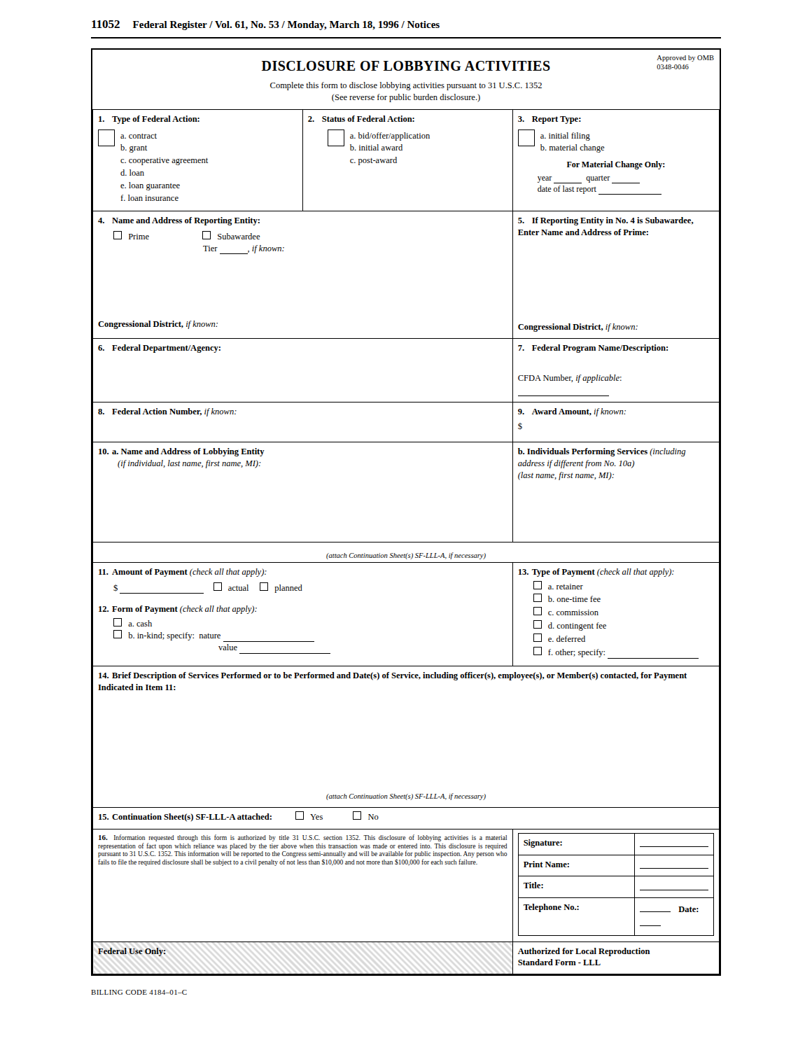11052 Federal Register / Vol. 61, No. 53 / Monday, March 18, 1996 / Notices
Approved by OMB
0348-0046
DISCLOSURE OF LOBBYING ACTIVITIES
Complete this form to disclose lobbying activities pursuant to 31 U.S.C. 1352
(See reverse for public burden disclosure.)
| 1. Type of Federal Action: a. contract b. grant c. cooperative agreement d. loan e. loan guarantee f. loan insurance | 2. Status of Federal Action: a. bid/offer/application b. initial award c. post-award | 3. Report Type: a. initial filing b. material change For Material Change Only: year quarter date of last report |
| 4. Name and Address of Reporting Entity: Prime Subawardee Tier , if known: Congressional District, if known: | 5. If Reporting Entity in No. 4 is Subawardee, Enter Name and Address of Prime: Congressional District, if known: |
| 6. Federal Department/Agency: | 7. Federal Program Name/Description: CFDA Number, if applicable : |
| 8. Federal Action Number, if known: | 9. Award Amount, if known: $ |
| 10. a. Name and Address of Lobbying Entity (if individual, last name, first name, MI): | b. Individuals Performing Services (including address if different from No. 10a) (last name, first name, MI): |
| (attach Continuation Sheet(s) SF-LLL-A, if necessary) |
| 11. Amount of Payment (check all that apply): $ actual planned 12. Form of Payment (check all that apply): a. cash b. in-kind; specify: nature value | 13. Type of Payment (check all that apply): a. retainer b. one-time fee c. commission d. contingent fee e. deferred f. other; specify: |
| 14. Brief Description of Services Performed or to be Performed and Date(s) of Service, including officer(s), employee(s), or Member(s) contacted, for Payment Indicated in Item 11: (attach Continuation Sheet(s) SF-LLL-A, if necessary) |
| 15. Continuation Sheet(s) SF-LLL-A attached: Yes No |
| 16. Information requested through this form is authorized by title 31 U.S.C. section 1352. This disclosure of lobbying activities is a material representation of fact upon which reliance was placed by the tier above when this transaction was made or entered into. This disclosure is required pursuant to 31 U.S.C. 1352. This information will be reported to the Congress semi-annually and will be available for public inspection. Any person who fails to file the required disclosure shall be subject to a civil penalty of not less than $10,000 and not more than $100,000 for each such failure. | / Signature: / / / Print Name: / / / Title: / / / Telephone No.: / Date: / |
| Federal Use Only: | Authorized for Local Reproduction Standard Form - LLL |
BILLING CODE 4184–01–C